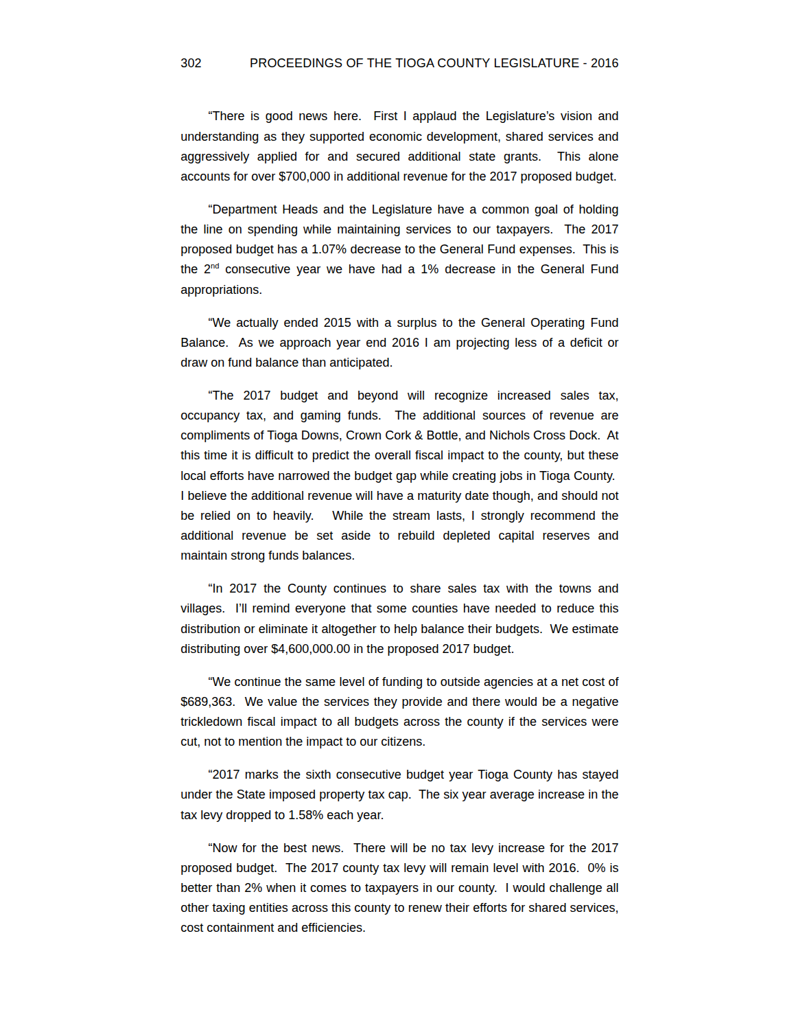302
PROCEEDINGS OF THE TIOGA COUNTY LEGISLATURE - 2016
“There is good news here. First I applaud the Legislature’s vision and understanding as they supported economic development, shared services and aggressively applied for and secured additional state grants. This alone accounts for over $700,000 in additional revenue for the 2017 proposed budget.
“Department Heads and the Legislature have a common goal of holding the line on spending while maintaining services to our taxpayers. The 2017 proposed budget has a 1.07% decrease to the General Fund expenses. This is the 2nd consecutive year we have had a 1% decrease in the General Fund appropriations.
“We actually ended 2015 with a surplus to the General Operating Fund Balance. As we approach year end 2016 I am projecting less of a deficit or draw on fund balance than anticipated.
“The 2017 budget and beyond will recognize increased sales tax, occupancy tax, and gaming funds. The additional sources of revenue are compliments of Tioga Downs, Crown Cork & Bottle, and Nichols Cross Dock. At this time it is difficult to predict the overall fiscal impact to the county, but these local efforts have narrowed the budget gap while creating jobs in Tioga County. I believe the additional revenue will have a maturity date though, and should not be relied on to heavily. While the stream lasts, I strongly recommend the additional revenue be set aside to rebuild depleted capital reserves and maintain strong funds balances.
“In 2017 the County continues to share sales tax with the towns and villages. I’ll remind everyone that some counties have needed to reduce this distribution or eliminate it altogether to help balance their budgets. We estimate distributing over $4,600,000.00 in the proposed 2017 budget.
“We continue the same level of funding to outside agencies at a net cost of $689,363. We value the services they provide and there would be a negative trickledown fiscal impact to all budgets across the county if the services were cut, not to mention the impact to our citizens.
“2017 marks the sixth consecutive budget year Tioga County has stayed under the State imposed property tax cap. The six year average increase in the tax levy dropped to 1.58% each year.
“Now for the best news. There will be no tax levy increase for the 2017 proposed budget. The 2017 county tax levy will remain level with 2016. 0% is better than 2% when it comes to taxpayers in our county. I would challenge all other taxing entities across this county to renew their efforts for shared services, cost containment and efficiencies.